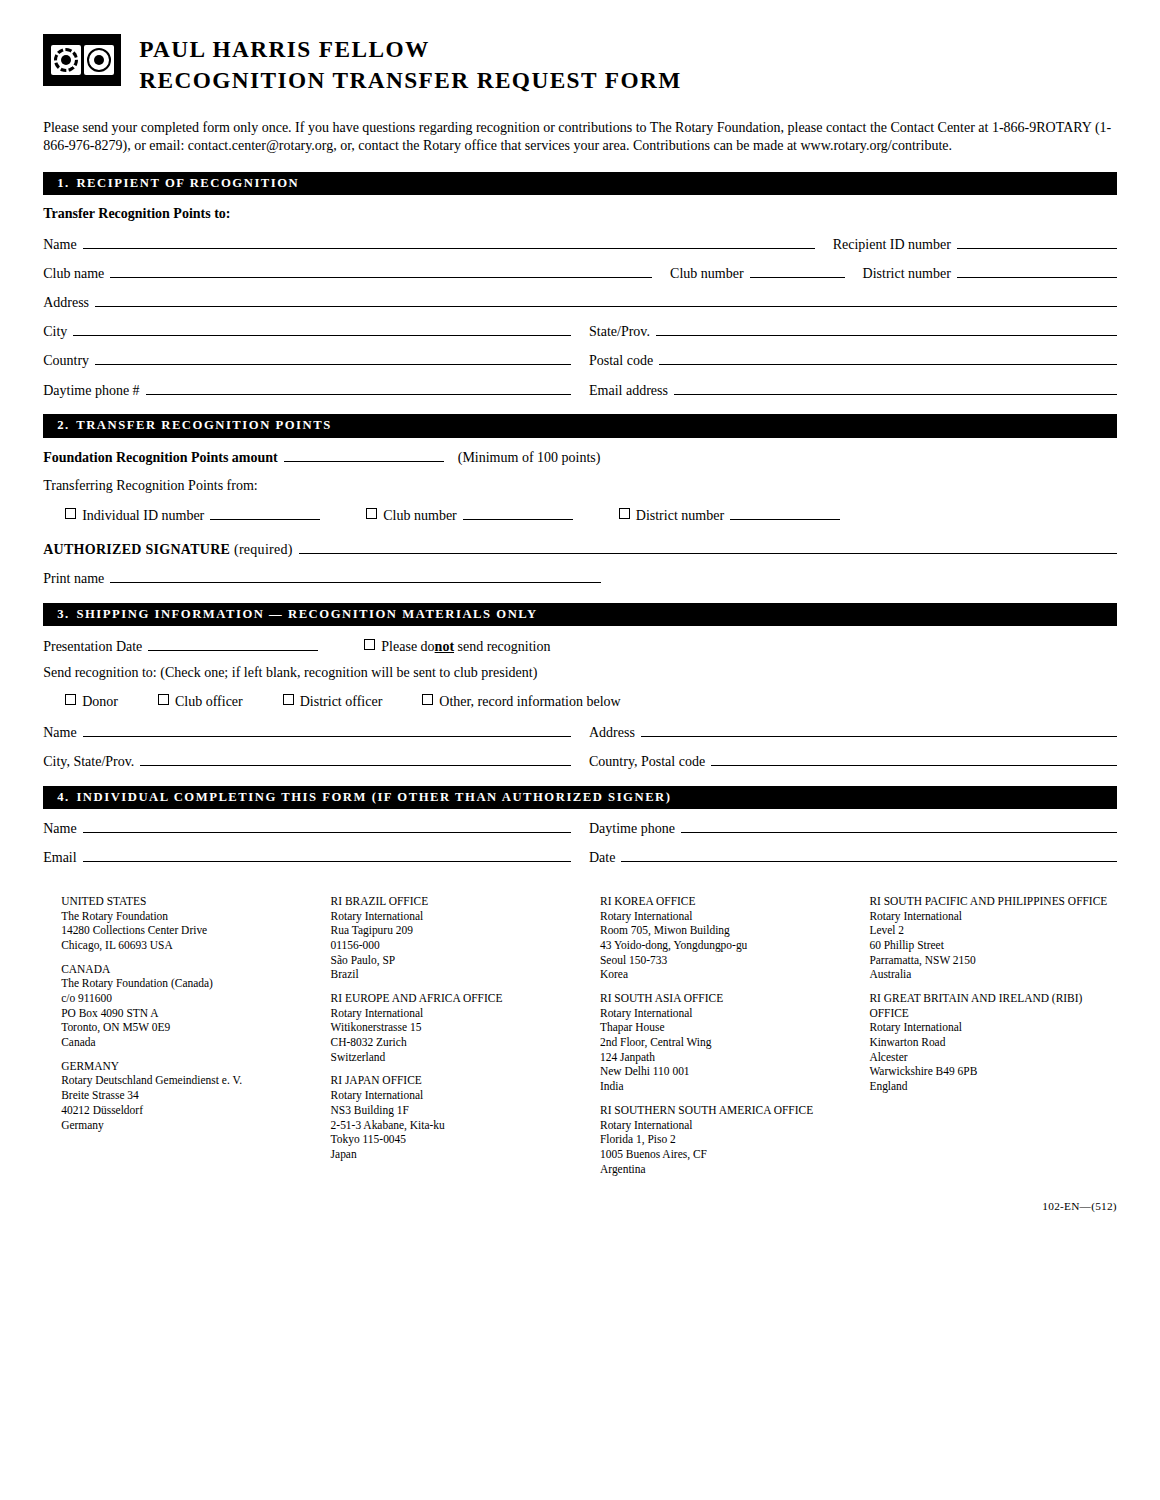Paul Harris Fellow
Recognition Transfer Request Form
Please send your completed form only once. If you have questions regarding recognition or contributions to The Rotary Foundation, please contact the Contact Center at 1-866-9ROTARY (1-866-976-8279), or email: contact.center@rotary.org, or, contact the Rotary office that services your area. Contributions can be made at www.rotary.org/contribute.
1. Recipient of Recognition
Transfer Recognition Points to:
Name
Recipient ID number
Club name
Club number
District number
Address
City
State/Prov.
Country
Postal code
Daytime phone #
Email address
2. Transfer Recognition Points
Foundation Recognition Points amount
(Minimum of 100 points)
Transferring Recognition Points from:
Individual ID number
Club number
District number
AUTHORIZED SIGNATURE (required)
Print name
3. Shipping Information — Recognition Materials Only
Presentation Date Please do not send recognition
Send recognition to: (Check one; if left blank, recognition will be sent to club president)
Donor
Club officer
District officer
Other, record information below
Name
Address
City, State/Prov.
Country, Postal code
4. individual completing this form (if other than authorized signer)
Name
Daytime phone
Email
Date
United States
The Rotary Foundation
14280 Collections Center Drive
Chicago, IL 60693 USA
Canada
The Rotary Foundation (Canada)
c/o 911600
PO Box 4090 STN A
Toronto, ON M5W 0E9
Canada
Germany
Rotary Deutschland Gemeindienst e. V.
Breite Strasse 34
40212 Düsseldorf
Germany
RI Brazil Office
Rotary International
Rua Tagipuru 209
01156-000
São Paulo, SP
Brazil
RI Europe and Africa Office
Rotary International
Witikonerstrasse 15
CH-8032 Zurich
Switzerland
RI Japan Office
Rotary International
NS3 Building 1F
2-51-3 Akabane, Kita-ku
Tokyo 115-0045
Japan
RI Korea Office
Rotary International
Room 705, Miwon Building
43 Yoido-dong, Yongdungpo-gu
Seoul 150-733
Korea
RI South Asia Office
Rotary International
Thapar House
2nd Floor, Central Wing
124 Janpath
New Delhi 110 001
India
RI Southern South America Office
Rotary International
Florida 1, Piso 2
1005 Buenos Aires, CF
Argentina
RI South Pacific and Philippines Office
Rotary International
Level 2
60 Phillip Street
Parramatta, NSW 2150
Australia
RI Great Britain and Ireland (RIBI) Office
Rotary International
Kinwarton Road
Alcester
Warwickshire B49 6PB
England
102-EN—(512)